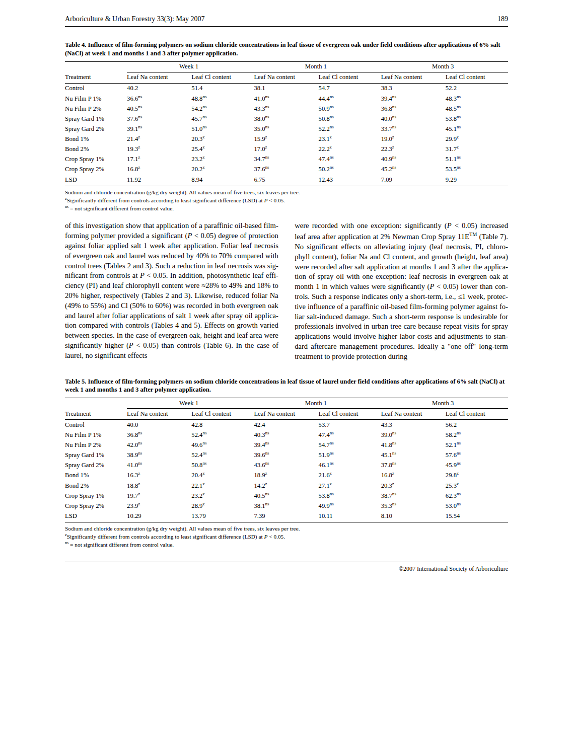Arboriculture & Urban Forestry 33(3): May 2007 189
Table 4. Influence of film-forming polymers on sodium chloride concentrations in leaf tissue of evergreen oak under field conditions after applications of 6% salt (NaCl) at week 1 and months 1 and 3 after polymer application.
| | Week 1 | Month 1 | Month 3 |
| --- | --- | --- | --- |
| Treatment | Leaf Na content | Leaf Cl content | Leaf Na content | Leaf Cl content | Leaf Na content | Leaf Cl content |
| Control | 40.2 | 51.4 | 38.1 | 54.7 | 38.3 | 52.2 |
| Nu Film P 1% | 36.6 ns | 48.8 ns | 41.0 ns | 44.4 ns | 39.4 ns | 48.3 ns |
| Nu Film P 2% | 40.5 ns | 54.2 ns | 43.3 ns | 50.9 ns | 36.8 ns | 48.5 ns |
| Spray Gard 1% | 37.6 ns | 45.7 ns | 38.0 ns | 50.8 ns | 40.0 ns | 53.8 ns |
| Spray Gard 2% | 39.1 ns | 51.0 ns | 35.0 ns | 52.2 ns | 33.7 ns | 45.1 ns |
| Bond 1% | 21.4 z | 20.3 z | 15.9 z | 23.1 z | 19.0 z | 29.9 z |
| Bond 2% | 19.3 z | 25.4 z | 17.0 z | 22.2 z | 22.3 z | 31.7 z |
| Crop Spray 1% | 17.1 z | 23.2 z | 34.7 ns | 47.4 ns | 40.9 ns | 51.1 ns |
| Crop Spray 2% | 16.8 z | 20.2 z | 37.6 ns | 50.2 ns | 45.2 ns | 53.5 ns |
| LSD | 11.92 | 8.94 | 6.75 | 12.43 | 7.09 | 9.29 |
Sodium and chloride concentration (g/kg dry weight). All values mean of five trees, six leaves per tree.
zSignificantly different from controls according to least significant difference (LSD) at P < 0.05.
ns = not significant different from control value.
of this investigation show that application of a paraffinic oil-based film-forming polymer provided a significant (P < 0.05) degree of protection against foliar applied salt 1 week after application. Foliar leaf necrosis of evergreen oak and laurel was reduced by 40% to 70% compared with control trees (Tables 2 and 3). Such a reduction in leaf necrosis was significant from controls at P < 0.05. In addition, photosynthetic leaf efficiency (PI) and leaf chlorophyll content were ≈28% to 49% and 18% to 20% higher, respectively (Tables 2 and 3). Likewise, reduced foliar Na (49% to 55%) and Cl (50% to 60%) was recorded in both evergreen oak and laurel after foliar applications of salt 1 week after spray oil application compared with controls (Tables 4 and 5). Effects on growth varied between species. In the case of evergreen oak, height and leaf area were significantly higher (P < 0.05) than controls (Table 6). In the case of laurel, no significant effects
were recorded with one exception: significantly (P < 0.05) increased leaf area after application at 2% Newman Crop Spray 11ETM (Table 7). No significant effects on alleviating injury (leaf necrosis, PI, chlorophyll content), foliar Na and Cl content, and growth (height, leaf area) were recorded after salt application at months 1 and 3 after the application of spray oil with one exception: leaf necrosis in evergreen oak at month 1 in which values were significantly (P < 0.05) lower than controls. Such a response indicates only a short-term, i.e., ≤1 week, protective influence of a paraffinic oil-based film-forming polymer against foliar salt-induced damage. Such a short-term response is undesirable for professionals involved in urban tree care because repeat visits for spray applications would involve higher labor costs and adjustments to standard aftercare management procedures. Ideally a "one off" long-term treatment to provide protection during
Table 5. Influence of film-forming polymers on sodium chloride concentrations in leaf tissue of laurel under field conditions after applications of 6% salt (NaCl) at week 1 and months 1 and 3 after polymer application.
| | Week 1 | Month 1 | Month 3 |
| --- | --- | --- | --- |
| Treatment | Leaf Na content | Leaf Cl content | Leaf Na content | Leaf Cl content | Leaf Na content | Leaf Cl content |
| Control | 40.0 | 42.8 | 42.4 | 53.7 | 43.3 | 56.2 |
| Nu Film P 1% | 36.8 ns | 52.4 ns | 40.3 ns | 47.4 ns | 39.0 ns | 58.2 ns |
| Nu Film P 2% | 42.0 ns | 49.6 ns | 39.4 ns | 54.7 ns | 41.8 ns | 52.1 ns |
| Spray Gard 1% | 38.9 ns | 52.4 ns | 39.6 ns | 51.9 ns | 45.1 ns | 57.6 ns |
| Spray Gard 2% | 41.0 ns | 50.8 ns | 43.6 ns | 46.1 ns | 37.8 ns | 45.9 ns |
| Bond 1% | 16.3 z | 20.4 z | 18.9 z | 21.6 z | 16.8 z | 29.8 z |
| Bond 2% | 18.8 z | 22.1 z | 14.2 z | 27.1 z | 20.3 z | 25.3 z |
| Crop Spray 1% | 19.7 z | 23.2 z | 40.5 ns | 53.8 ns | 38.7 ns | 62.3 ns |
| Crop Spray 2% | 23.9 z | 28.9 z | 38.1 ns | 49.9 ns | 35.3 ns | 53.0 ns |
| LSD | 10.29 | 13.79 | 7.39 | 10.11 | 8.10 | 15.54 |
Sodium and chloride concentration (g/kg dry weight). All values mean of five trees, six leaves per tree.
zSignificantly different from controls according to least significant difference (LSD) at P < 0.05.
ns = not significant different from control value.
©2007 International Society of Arboriculture